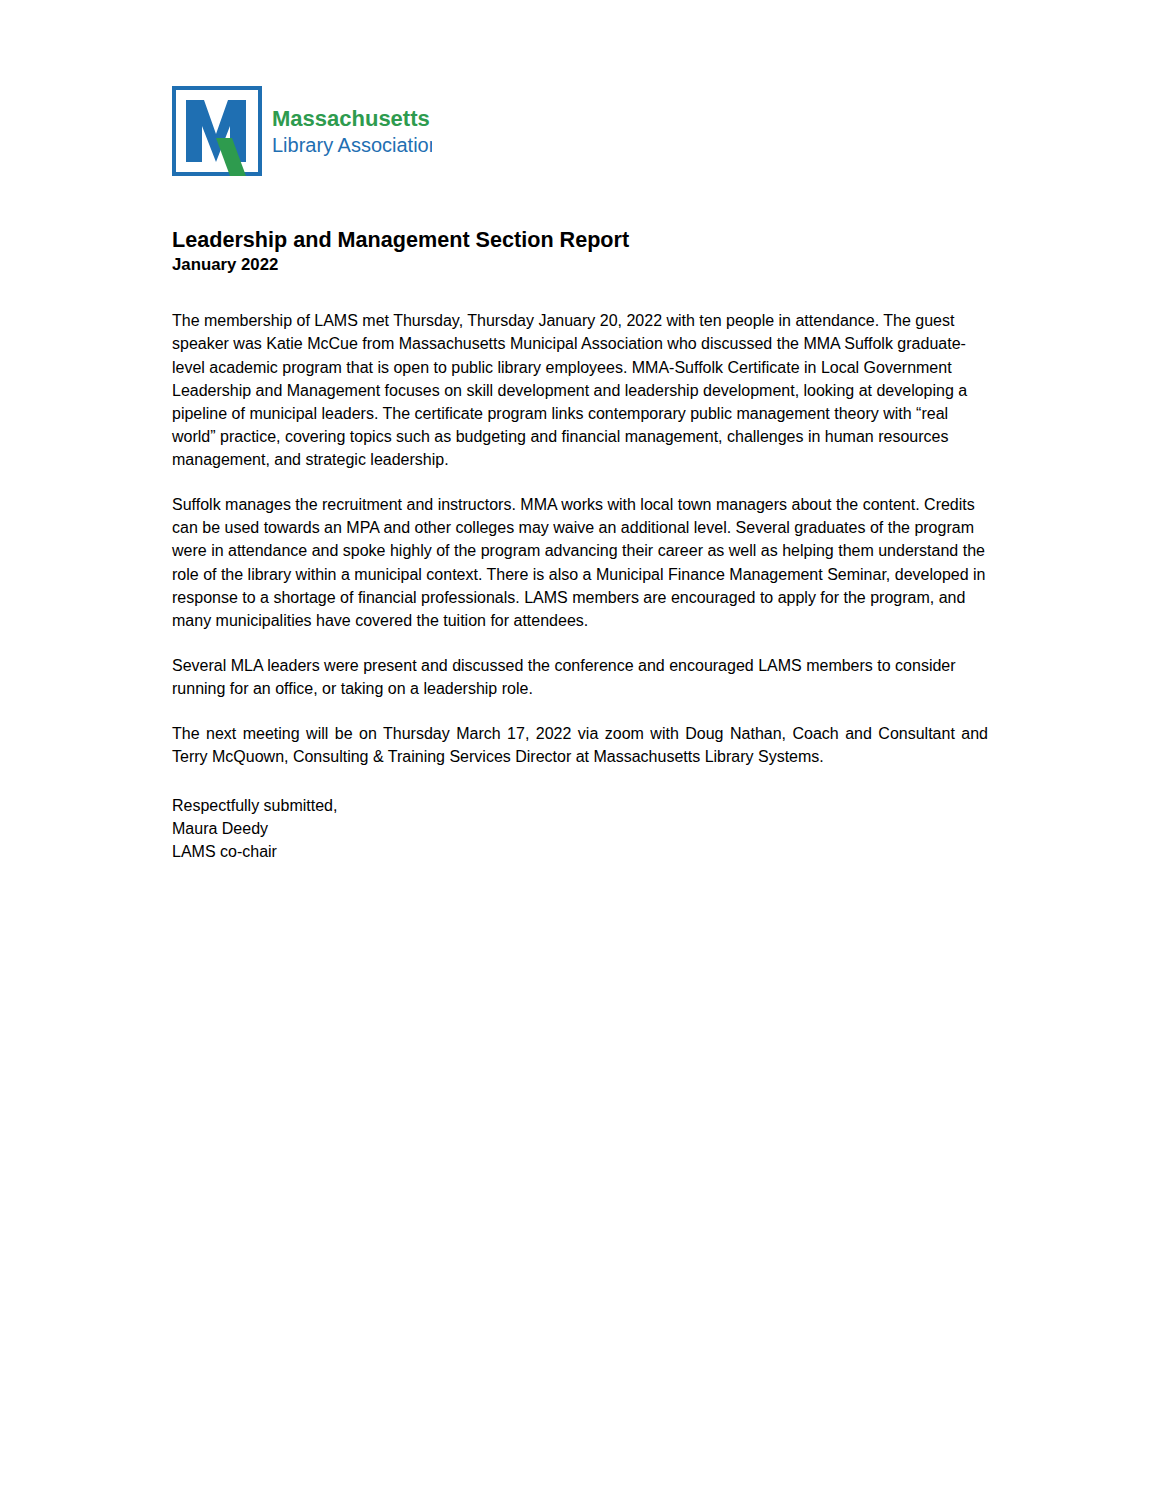Massachusetts Library Association
Leadership and Management Section Report
January 2022
The membership of LAMS met Thursday, Thursday January 20, 2022 with ten people in attendance. The guest speaker was Katie McCue from Massachusetts Municipal Association who discussed the MMA Suffolk graduate-level academic program that is open to public library employees. MMA-Suffolk Certificate in Local Government Leadership and Management focuses on skill development and leadership development, looking at developing a pipeline of municipal leaders. The certificate program links contemporary public management theory with “real world” practice, covering topics such as budgeting and financial management, challenges in human resources management, and strategic leadership.
Suffolk manages the recruitment and instructors. MMA works with local town managers about the content. Credits can be used towards an MPA and other colleges may waive an additional level. Several graduates of the program were in attendance and spoke highly of the program advancing their career as well as helping them understand the role of the library within a municipal context. There is also a Municipal Finance Management Seminar, developed in response to a shortage of financial professionals. LAMS members are encouraged to apply for the program, and many municipalities have covered the tuition for attendees.
Several MLA leaders were present and discussed the conference and encouraged LAMS members to consider running for an office, or taking on a leadership role.
The next meeting will be on Thursday March 17, 2022 via zoom with Doug Nathan, Coach and Consultant and Terry McQuown, Consulting & Training Services Director at Massachusetts Library Systems.
Respectfully submitted,
Maura Deedy
LAMS co-chair